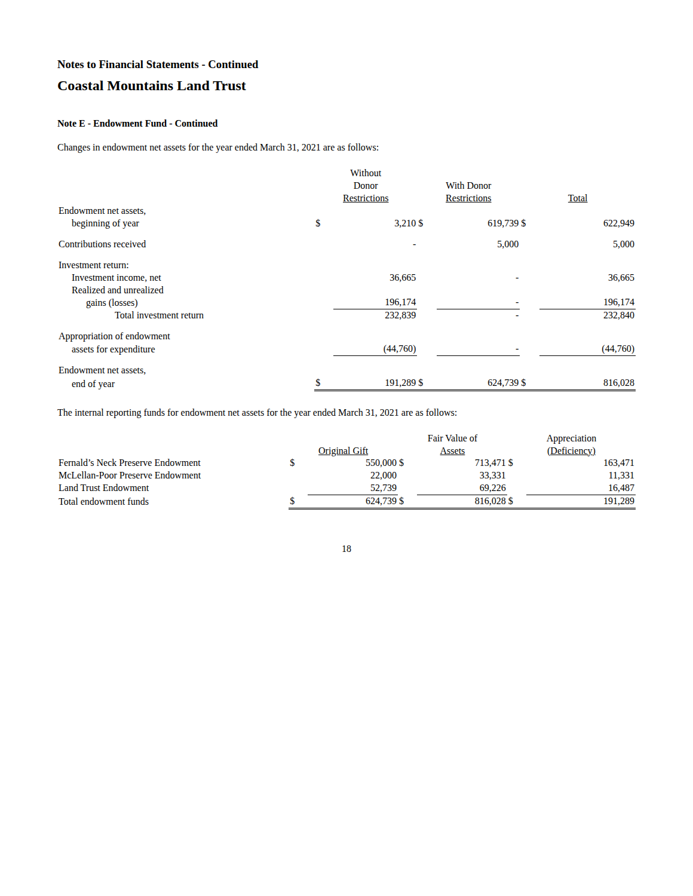Notes to Financial Statements - Continued
Coastal Mountains Land Trust
Note E - Endowment Fund - Continued
Changes in endowment net assets for the year ended March 31, 2021 are as follows:
| | Without | | |
| | Donor | With Donor | |
| | Restrictions | Restrictions | Total |
| Endowment net assets, | | | | | | |
| beginning of year | $ | 3,210 | $ | 619,739 | $ | 622,949 |
| Contributions received | | - | | 5,000 | | 5,000 |
| Investment return: | | | | | | |
| Investment income, net | | 36,665 | | - | | 36,665 |
| Realized and unrealized | | | | | | |
| gains (losses) | | 196,174 | | - | | 196,174 |
| Total investment return | | 232,839 | | - | | 232,840 |
| Appropriation of endowment | | | | | | |
| assets for expenditure | | (44,760) | | - | | (44,760) |
| Endowment net assets, | | | | | | |
| end of year | $ | 191,289 | $ | 624,739 | $ | 816,028 |
The internal reporting funds for endowment net assets for the year ended March 31, 2021 are as follows:
| | | Fair Value of | Appreciation |
| | Original Gift | Assets | (Deficiency) |
| Fernald’s Neck Preserve Endowment | $ | 550,000 | $ | 713,471 | $ | 163,471 |
| McLellan-Poor Preserve Endowment | | 22,000 | | 33,331 | | 11,331 |
| Land Trust Endowment | | 52,739 | | 69,226 | | 16,487 |
| Total endowment funds | $ | 624,739 | $ | 816,028 | $ | 191,289 |
18